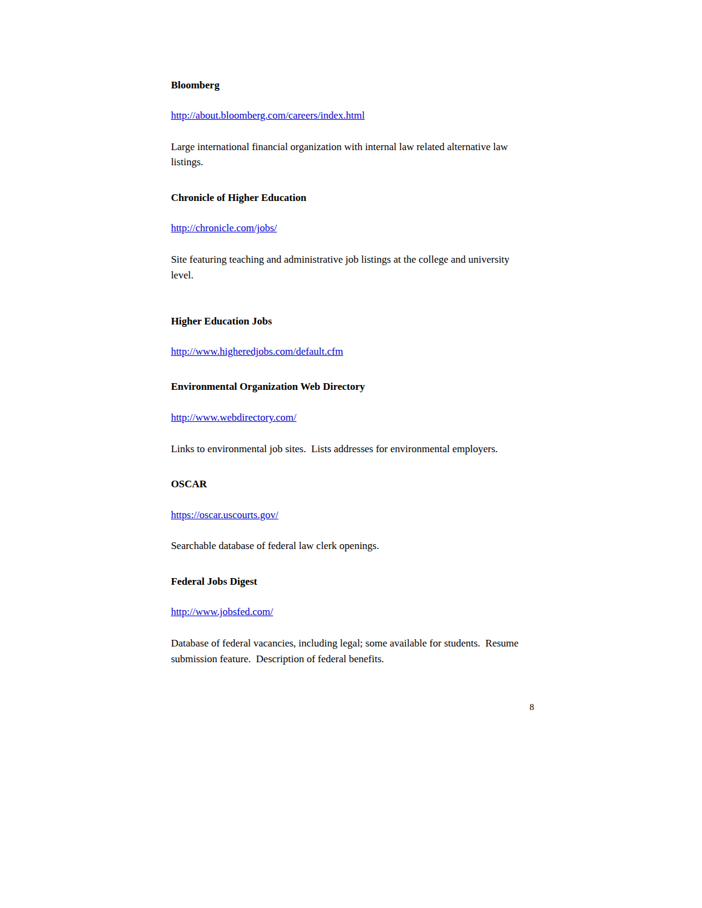Bloomberg
http://about.bloomberg.com/careers/index.html
Large international financial organization with internal law related alternative law listings.
Chronicle of Higher Education
http://chronicle.com/jobs/
Site featuring teaching and administrative job listings at the college and university level.
Higher Education Jobs
http://www.higheredjobs.com/default.cfm
Environmental Organization Web Directory
http://www.webdirectory.com/
Links to environmental job sites. Lists addresses for environmental employers.
OSCAR
https://oscar.uscourts.gov/
Searchable database of federal law clerk openings.
Federal Jobs Digest
http://www.jobsfed.com/
Database of federal vacancies, including legal; some available for students. Resume submission feature. Description of federal benefits.
8